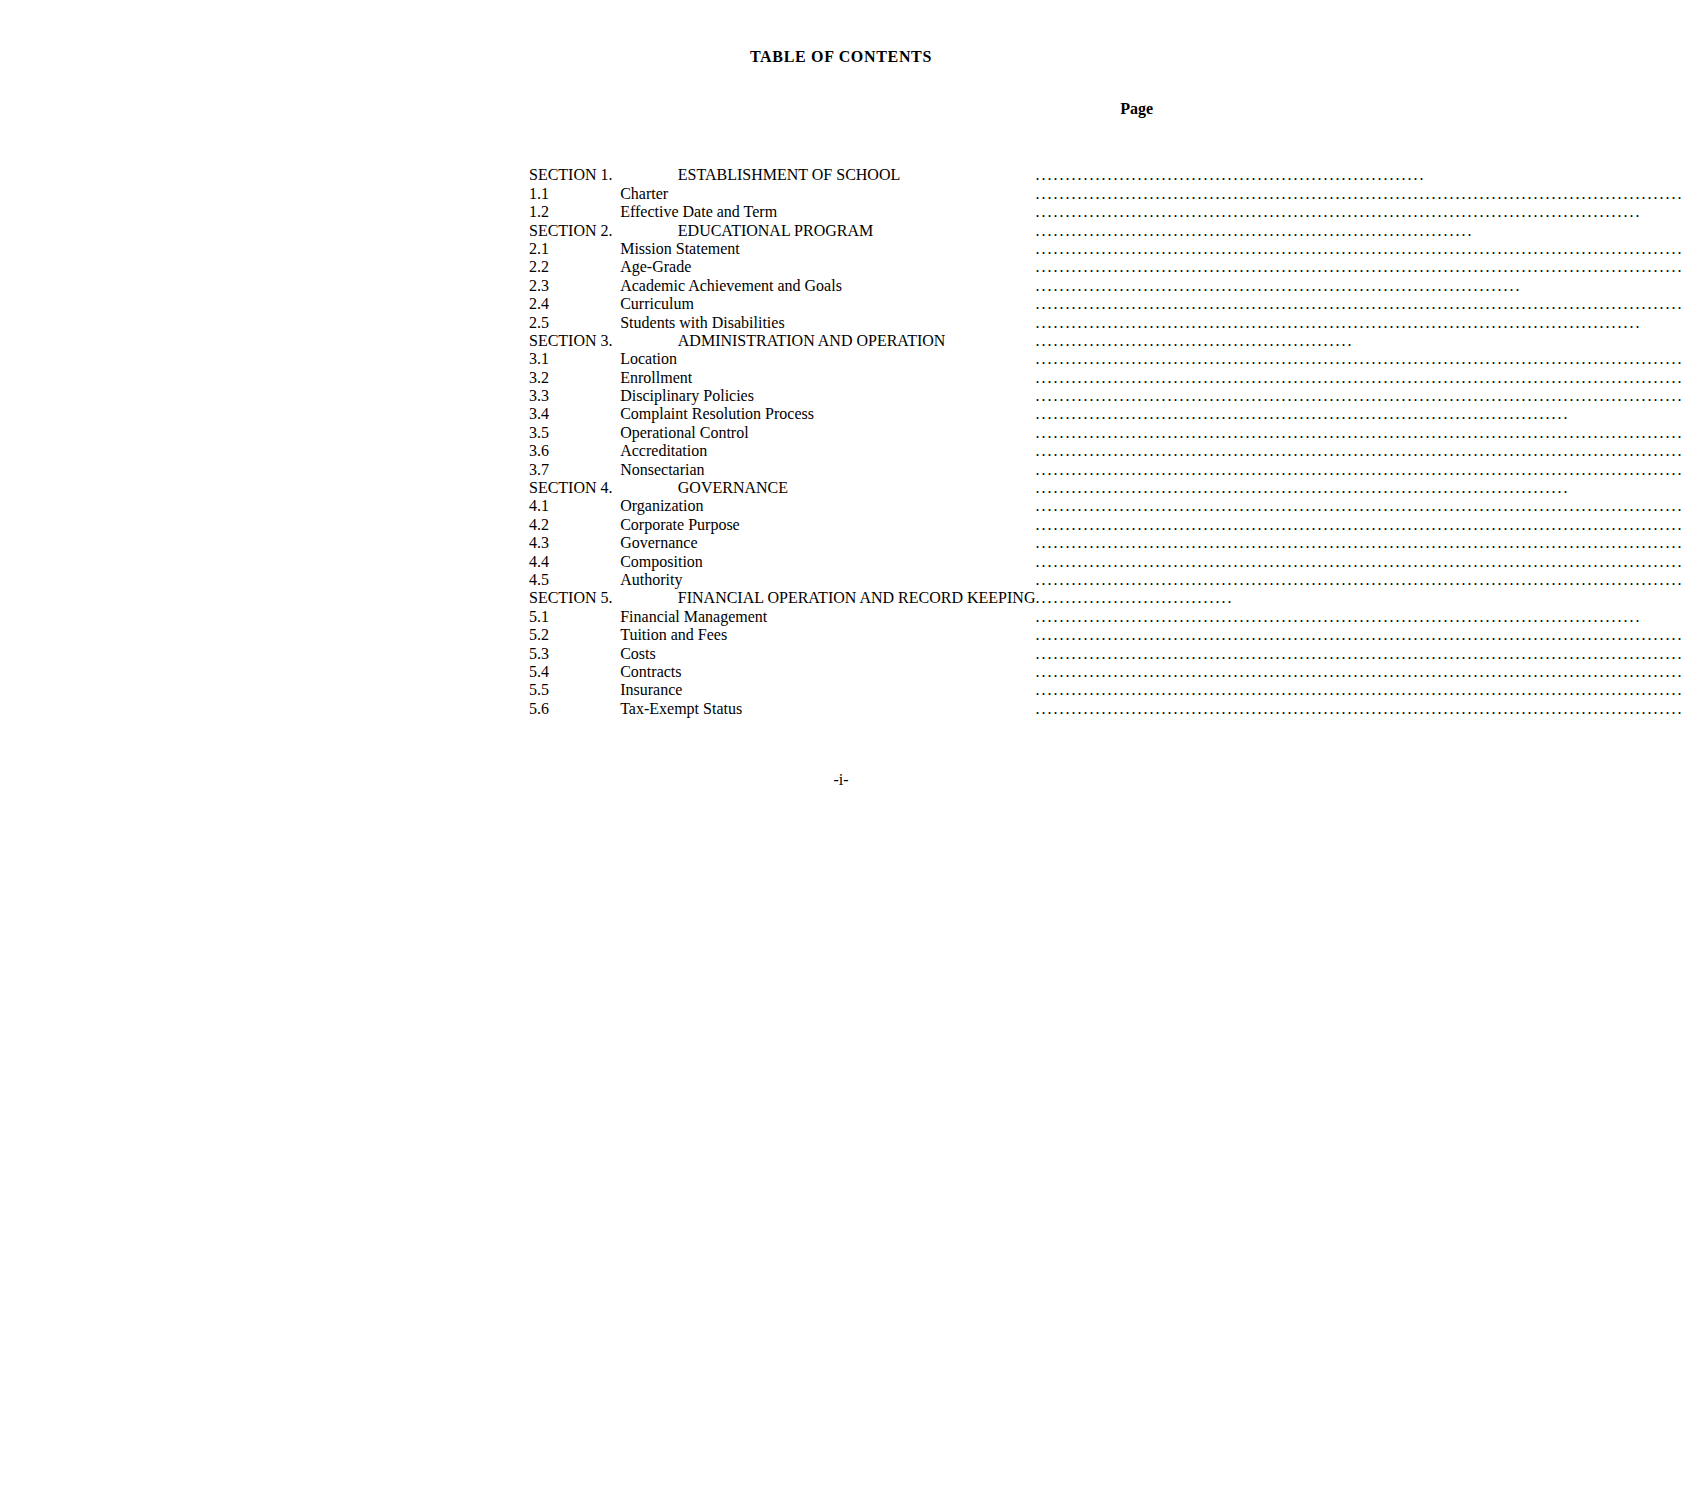TABLE OF CONTENTS
Page
| SECTION 1. ESTABLISHMENT OF SCHOOL | ................................................................. | 1 |
| 1.1 | Charter | ......................................................................................................................... | 1 |
| 1.2 | Effective Date and Term | ..................................................................................................... | 2 |
| SECTION 2. EDUCATIONAL PROGRAM | ......................................................................... | 2 |
| 2.1 | Mission Statement | ............................................................................................................. | 2 |
| 2.2 | Age-Grade | ................................................................................................................. | 2 |
| 2.3 | Academic Achievement and Goals | ................................................................................. | 2 |
| 2.4 | Curriculum | ................................................................................................................. | 3 |
| 2.5 | Students with Disabilities | ..................................................................................................... | 3 |
| SECTION 3. ADMINISTRATION AND OPERATION | ..................................................... | 4 |
| 3.1 | Location | ..................................................................................................................... | 4 |
| 3.2 | Enrollment | ................................................................................................................. | 4 |
| 3.3 | Disciplinary Policies | ............................................................................................................. | 5 |
| 3.4 | Complaint Resolution Process | ......................................................................................... | 5 |
| 3.5 | Operational Control | ............................................................................................................. | 5 |
| 3.6 | Accreditation | ............................................................................................................. | 6 |
| 3.7 | Nonsectarian | ............................................................................................................. | 6 |
| SECTION 4. GOVERNANCE | ......................................................................................... | 6 |
| 4.1 | Organization | ............................................................................................................. | 6 |
| 4.2 | Corporate Purpose | ............................................................................................................. | 6 |
| 4.3 | Governance | ................................................................................................................. | 6 |
| 4.4 | Composition | ............................................................................................................. | 6 |
| 4.5 | Authority | ..................................................................................................................... | 7 |
| SECTION 5. FINANCIAL OPERATION AND RECORD KEEPING | ................................. | 7 |
| 5.1 | Financial Management | ..................................................................................................... | 7 |
| 5.2 | Tuition and Fees | ............................................................................................................. | 7 |
| 5.3 | Costs | ......................................................................................................................... | 7 |
| 5.4 | Contracts | ..................................................................................................................... | 7 |
| 5.5 | Insurance | ..................................................................................................................... | 8 |
| 5.6 | Tax-Exempt Status | ............................................................................................................. | 8 |
-i-